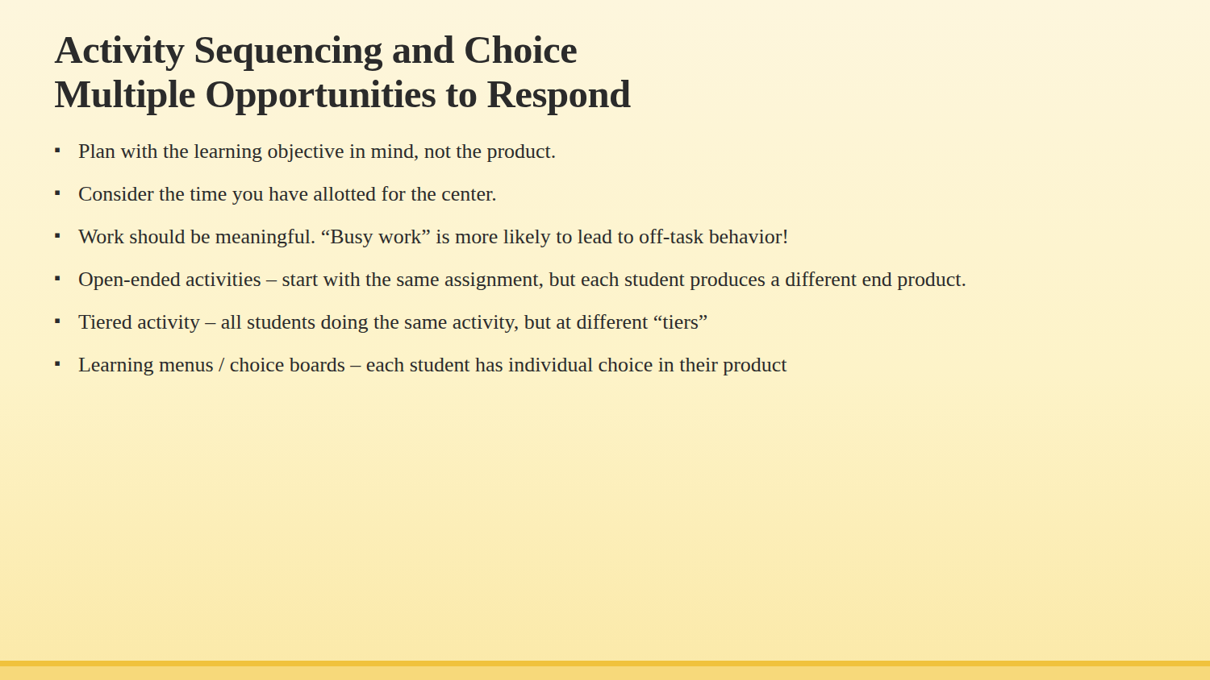Activity Sequencing and Choice
Multiple Opportunities to Respond
Plan with the learning objective in mind, not the product.
Consider the time you have allotted for the center.
Work should be meaningful. “Busy work” is more likely to lead to off-task behavior!
Open-ended activities – start with the same assignment, but each student produces a different end product.
Tiered activity – all students doing the same activity, but at different “tiers”
Learning menus / choice boards – each student has individual choice in their product